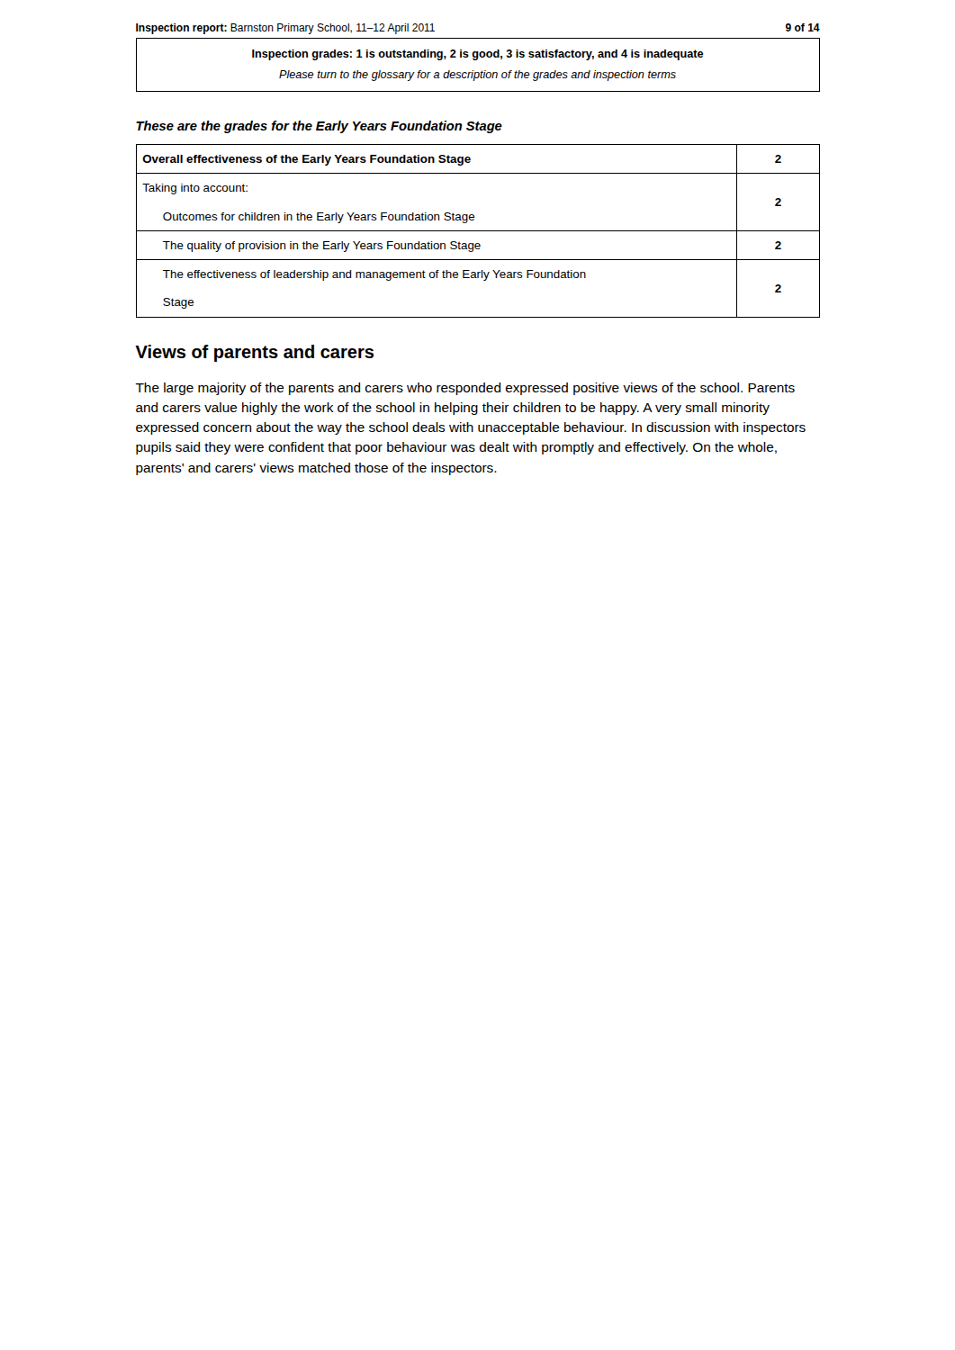Inspection report: Barnston Primary School, 11–12 April 2011
9 of 14
Inspection grades: 1 is outstanding, 2 is good, 3 is satisfactory, and 4 is inadequate
Please turn to the glossary for a description of the grades and inspection terms
These are the grades for the Early Years Foundation Stage
| Overall effectiveness of the Early Years Foundation Stage | 2 |
| Taking into account: | 2 |
| Outcomes for children in the Early Years Foundation Stage |
| The quality of provision in the Early Years Foundation Stage | 2 |
| The effectiveness of leadership and management of the Early Years Foundation | 2 |
| Stage |
Views of parents and carers
The large majority of the parents and carers who responded expressed positive views of the school. Parents and carers value highly the work of the school in helping their children to be happy. A very small minority expressed concern about the way the school deals with unacceptable behaviour. In discussion with inspectors pupils said they were confident that poor behaviour was dealt with promptly and effectively. On the whole, parents' and carers' views matched those of the inspectors.